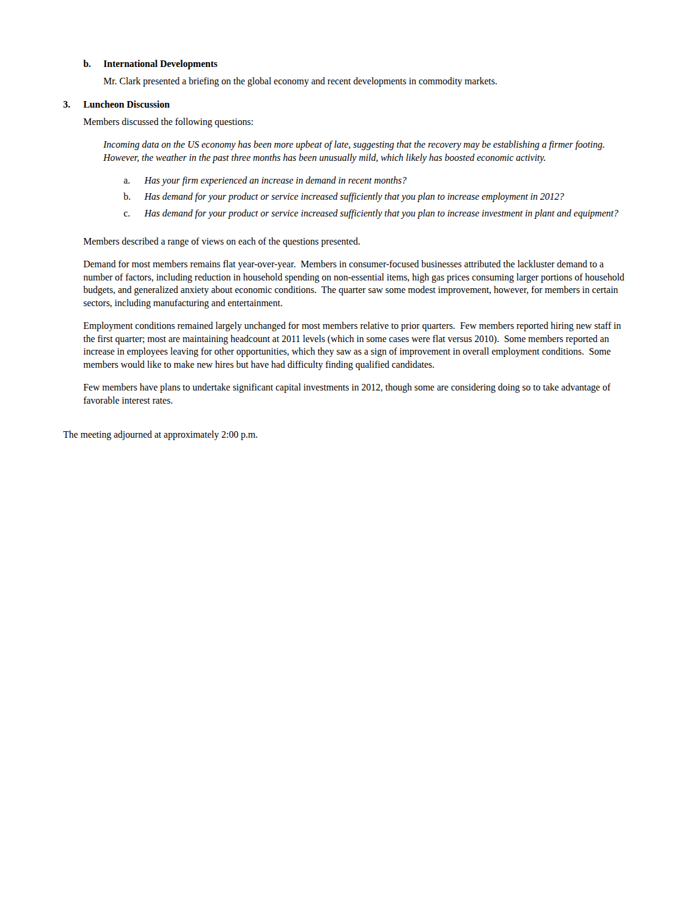b. International Developments
Mr. Clark presented a briefing on the global economy and recent developments in commodity markets.
3. Luncheon Discussion
Members discussed the following questions:
Incoming data on the US economy has been more upbeat of late, suggesting that the recovery may be establishing a firmer footing. However, the weather in the past three months has been unusually mild, which likely has boosted economic activity.
a. Has your firm experienced an increase in demand in recent months?
b. Has demand for your product or service increased sufficiently that you plan to increase employment in 2012?
c. Has demand for your product or service increased sufficiently that you plan to increase investment in plant and equipment?
Members described a range of views on each of the questions presented.
Demand for most members remains flat year-over-year. Members in consumer-focused businesses attributed the lackluster demand to a number of factors, including reduction in household spending on non-essential items, high gas prices consuming larger portions of household budgets, and generalized anxiety about economic conditions. The quarter saw some modest improvement, however, for members in certain sectors, including manufacturing and entertainment.
Employment conditions remained largely unchanged for most members relative to prior quarters. Few members reported hiring new staff in the first quarter; most are maintaining headcount at 2011 levels (which in some cases were flat versus 2010). Some members reported an increase in employees leaving for other opportunities, which they saw as a sign of improvement in overall employment conditions. Some members would like to make new hires but have had difficulty finding qualified candidates.
Few members have plans to undertake significant capital investments in 2012, though some are considering doing so to take advantage of favorable interest rates.
The meeting adjourned at approximately 2:00 p.m.